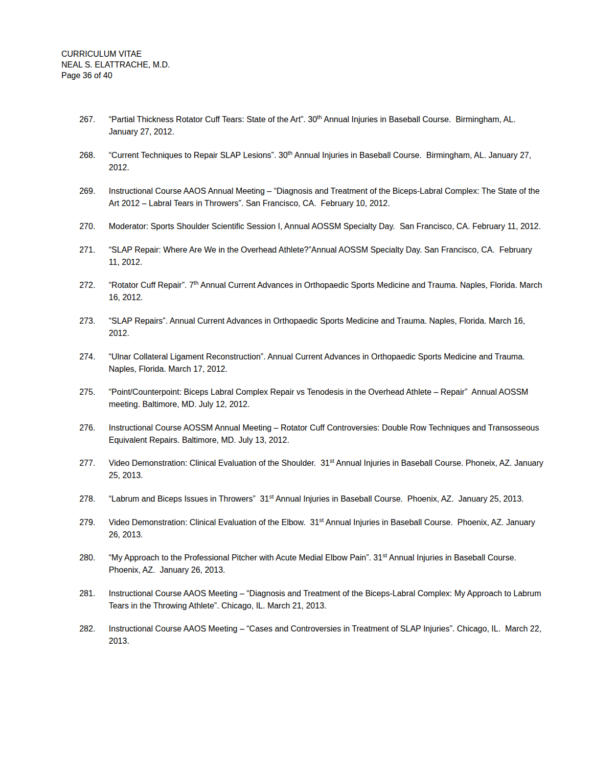CURRICULUM VITAE
NEAL S. ELATTRACHE, M.D.
Page 36 of 40
267.“Partial Thickness Rotator Cuff Tears: State of the Art”. 30th Annual Injuries in Baseball Course. Birmingham, AL. January 27, 2012.
268.“Current Techniques to Repair SLAP Lesions”. 30th Annual Injuries in Baseball Course. Birmingham, AL. January 27, 2012.
269. Instructional Course AAOS Annual Meeting – “Diagnosis and Treatment of the Biceps-Labral Complex: The State of the Art 2012 – Labral Tears in Throwers”. San Francisco, CA. February 10, 2012.
270. Moderator: Sports Shoulder Scientific Session I, Annual AOSSM Specialty Day. San Francisco, CA. February 11, 2012.
271.“SLAP Repair: Where Are We in the Overhead Athlete?”Annual AOSSM Specialty Day. San Francisco, CA. February 11, 2012.
272.“Rotator Cuff Repair”. 7th Annual Current Advances in Orthopaedic Sports Medicine and Trauma. Naples, Florida. March 16, 2012.
273.“SLAP Repairs”. Annual Current Advances in Orthopaedic Sports Medicine and Trauma. Naples, Florida. March 16, 2012.
274.“Ulnar Collateral Ligament Reconstruction”. Annual Current Advances in Orthopaedic Sports Medicine and Trauma. Naples, Florida. March 17, 2012.
275.“Point/Counterpoint: Biceps Labral Complex Repair vs Tenodesis in the Overhead Athlete – Repair” Annual AOSSM meeting. Baltimore, MD. July 12, 2012.
276. Instructional Course AOSSM Annual Meeting – Rotator Cuff Controversies: Double Row Techniques and Transosseous Equivalent Repairs. Baltimore, MD. July 13, 2012.
277. Video Demonstration: Clinical Evaluation of the Shoulder. 31st Annual Injuries in Baseball Course. Phoneix, AZ. January 25, 2013.
278.“Labrum and Biceps Issues in Throwers” 31st Annual Injuries in Baseball Course. Phoenix, AZ. January 25, 2013.
279. Video Demonstration: Clinical Evaluation of the Elbow. 31st Annual Injuries in Baseball Course. Phoenix, AZ. January 26, 2013.
280.“My Approach to the Professional Pitcher with Acute Medial Elbow Pain”. 31st Annual Injuries in Baseball Course. Phoenix, AZ. January 26, 2013.
281. Instructional Course AAOS Meeting – “Diagnosis and Treatment of the Biceps-Labral Complex: My Approach to Labrum Tears in the Throwing Athlete”. Chicago, IL. March 21, 2013.
282. Instructional Course AAOS Meeting – “Cases and Controversies in Treatment of SLAP Injuries”. Chicago, IL. March 22, 2013.